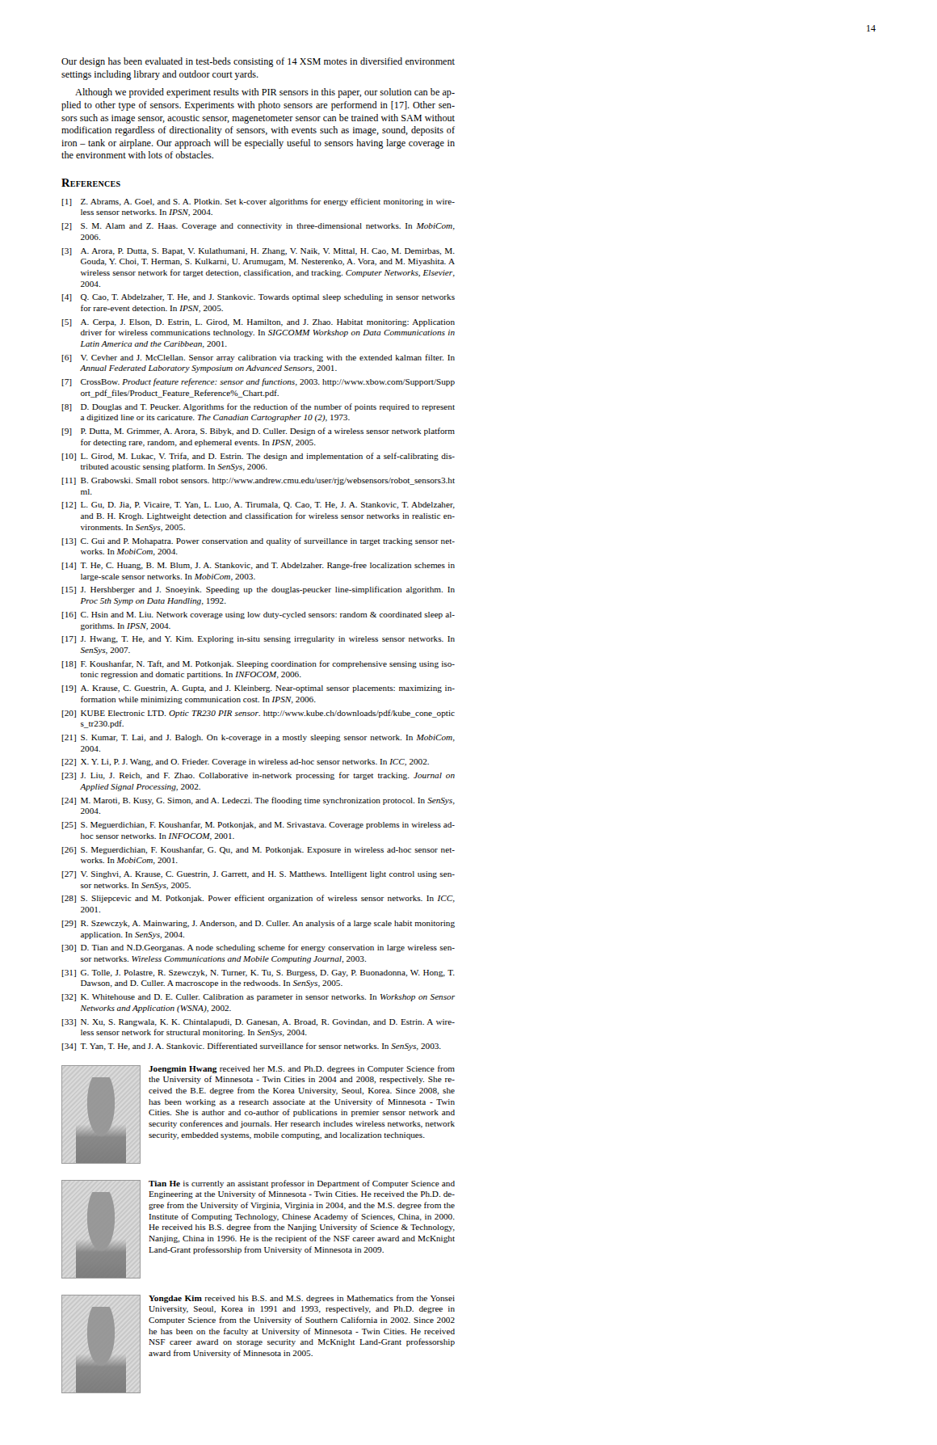14
Our design has been evaluated in test-beds consisting of 14 XSM motes in diversified environment settings including library and outdoor court yards.
Although we provided experiment results with PIR sensors in this paper, our solution can be applied to other type of sensors. Experiments with photo sensors are performend in [17]. Other sensors such as image sensor, acoustic sensor, magenetometer sensor can be trained with SAM without modification regardless of directionality of sensors, with events such as image, sound, deposits of iron – tank or airplane. Our approach will be especially useful to sensors having large coverage in the environment with lots of obstacles.
References
[1] Z. Abrams, A. Goel, and S. A. Plotkin. Set k-cover algorithms for energy efficient monitoring in wireless sensor networks. In IPSN, 2004.
[2] S. M. Alam and Z. Haas. Coverage and connectivity in three-dimensional networks. In MobiCom, 2006.
[3] A. Arora, P. Dutta, S. Bapat, V. Kulathumani, H. Zhang, V. Naik, V. Mittal, H. Cao, M. Demirbas, M. Gouda, Y. Choi, T. Herman, S. Kulkarni, U. Arumugam, M. Nesterenko, A. Vora, and M. Miyashita. A wireless sensor network for target detection, classification, and tracking. Computer Networks, Elsevier, 2004.
[4] Q. Cao, T. Abdelzaher, T. He, and J. Stankovic. Towards optimal sleep scheduling in sensor networks for rare-event detection. In IPSN, 2005.
[5] A. Cerpa, J. Elson, D. Estrin, L. Girod, M. Hamilton, and J. Zhao. Habitat monitoring: Application driver for wireless communications technology. In SIGCOMM Workshop on Data Communications in Latin America and the Caribbean, 2001.
[6] V. Cevher and J. McClellan. Sensor array calibration via tracking with the extended kalman filter. In Annual Federated Laboratory Symposium on Advanced Sensors, 2001.
[7] CrossBow. Product feature reference: sensor and functions, 2003. http://www.xbow.com/Support/Support_pdf_files/Product_Feature_Reference%_Chart.pdf.
[8] D. Douglas and T. Peucker. Algorithms for the reduction of the number of points required to represent a digitized line or its caricature. The Canadian Cartographer 10 (2), 1973.
[9] P. Dutta, M. Grimmer, A. Arora, S. Bibyk, and D. Culler. Design of a wireless sensor network platform for detecting rare, random, and ephemeral events. In IPSN, 2005.
[10] L. Girod, M. Lukac, V. Trifa, and D. Estrin. The design and implementation of a self-calibrating distributed acoustic sensing platform. In SenSys, 2006.
[11] B. Grabowski. Small robot sensors. http://www.andrew.cmu.edu/user/rjg/websensors/robot_sensors3.html.
[12] L. Gu, D. Jia, P. Vicaire, T. Yan, L. Luo, A. Tirumala, Q. Cao, T. He, J. A. Stankovic, T. Abdelzaher, and B. H. Krogh. Lightweight detection and classification for wireless sensor networks in realistic environments. In SenSys, 2005.
[13] C. Gui and P. Mohapatra. Power conservation and quality of surveillance in target tracking sensor networks. In MobiCom, 2004.
[14] T. He, C. Huang, B. M. Blum, J. A. Stankovic, and T. Abdelzaher. Range-free localization schemes in large-scale sensor networks. In MobiCom, 2003.
[15] J. Hershberger and J. Snoeyink. Speeding up the douglas-peucker line-simplification algorithm. In Proc 5th Symp on Data Handling, 1992.
[16] C. Hsin and M. Liu. Network coverage using low duty-cycled sensors: random & coordinated sleep algorithms. In IPSN, 2004.
[17] J. Hwang, T. He, and Y. Kim. Exploring in-situ sensing irregularity in wireless sensor networks. In SenSys, 2007.
[18] F. Koushanfar, N. Taft, and M. Potkonjak. Sleeping coordination for comprehensive sensing using isotonic regression and domatic partitions. In INFOCOM, 2006.
[19] A. Krause, C. Guestrin, A. Gupta, and J. Kleinberg. Near-optimal sensor placements: maximizing information while minimizing communication cost. In IPSN, 2006.
[20] KUBE Electronic LTD. Optic TR230 PIR sensor. http://www.kube.ch/downloads/pdf/kube_cone_optics_tr230.pdf.
[21] S. Kumar, T. Lai, and J. Balogh. On k-coverage in a mostly sleeping sensor network. In MobiCom, 2004.
[22] X. Y. Li, P. J. Wang, and O. Frieder. Coverage in wireless ad-hoc sensor networks. In ICC, 2002.
[23] J. Liu, J. Reich, and F. Zhao. Collaborative in-network processing for target tracking. Journal on Applied Signal Processing, 2002.
[24] M. Maroti, B. Kusy, G. Simon, and A. Ledeczi. The flooding time synchronization protocol. In SenSys, 2004.
[25] S. Meguerdichian, F. Koushanfar, M. Potkonjak, and M. Srivastava. Coverage problems in wireless ad-hoc sensor networks. In INFOCOM, 2001.
[26] S. Meguerdichian, F. Koushanfar, G. Qu, and M. Potkonjak. Exposure in wireless ad-hoc sensor networks. In MobiCom, 2001.
[27] V. Singhvi, A. Krause, C. Guestrin, J. Garrett, and H. S. Matthews. Intelligent light control using sensor networks. In SenSys, 2005.
[28] S. Slijepcevic and M. Potkonjak. Power efficient organization of wireless sensor networks. In ICC, 2001.
[29] R. Szewczyk, A. Mainwaring, J. Anderson, and D. Culler. An analysis of a large scale habit monitoring application. In SenSys, 2004.
[30] D. Tian and N.D.Georganas. A node scheduling scheme for energy conservation in large wireless sensor networks. Wireless Communications and Mobile Computing Journal, 2003.
[31] G. Tolle, J. Polastre, R. Szewczyk, N. Turner, K. Tu, S. Burgess, D. Gay, P. Buonadonna, W. Hong, T. Dawson, and D. Culler. A macroscope in the redwoods. In SenSys, 2005.
[32] K. Whitehouse and D. E. Culler. Calibration as parameter in sensor networks. In Workshop on Sensor Networks and Application (WSNA), 2002.
[33] N. Xu, S. Rangwala, K. K. Chintalapudi, D. Ganesan, A. Broad, R. Govindan, and D. Estrin. A wireless sensor network for structural monitoring. In SenSys, 2004.
[34] T. Yan, T. He, and J. A. Stankovic. Differentiated surveillance for sensor networks. In SenSys, 2003.
Joengmin Hwang received her M.S. and Ph.D. degrees in Computer Science from the University of Minnesota - Twin Cities in 2004 and 2008, respectively. She received the B.E. degree from the Korea University, Seoul, Korea. Since 2008, she has been working as a research associate at the University of Minnesota - Twin Cities. She is author and co-author of publications in premier sensor network and security conferences and journals. Her research includes wireless networks, network security, embedded systems, mobile computing, and localization techniques.
Tian He is currently an assistant professor in Department of Computer Science and Engineering at the University of Minnesota - Twin Cities. He received the Ph.D. degree from the University of Virginia, Virginia in 2004, and the M.S. degree from the Institute of Computing Technology, Chinese Academy of Sciences, China, in 2000. He received his B.S. degree from the Nanjing University of Science & Technology, Nanjing, China in 1996. He is the recipient of the NSF career award and McKnight Land-Grant professorship from University of Minnesota in 2009.
Yongdae Kim received his B.S. and M.S. degrees in Mathematics from the Yonsei University, Seoul, Korea in 1991 and 1993, respectively, and Ph.D. degree in Computer Science from the University of Southern California in 2002. Since 2002 he has been on the faculty at University of Minnesota - Twin Cities. He received NSF career award on storage security and McKnight Land-Grant professorship award from University of Minnesota in 2005.